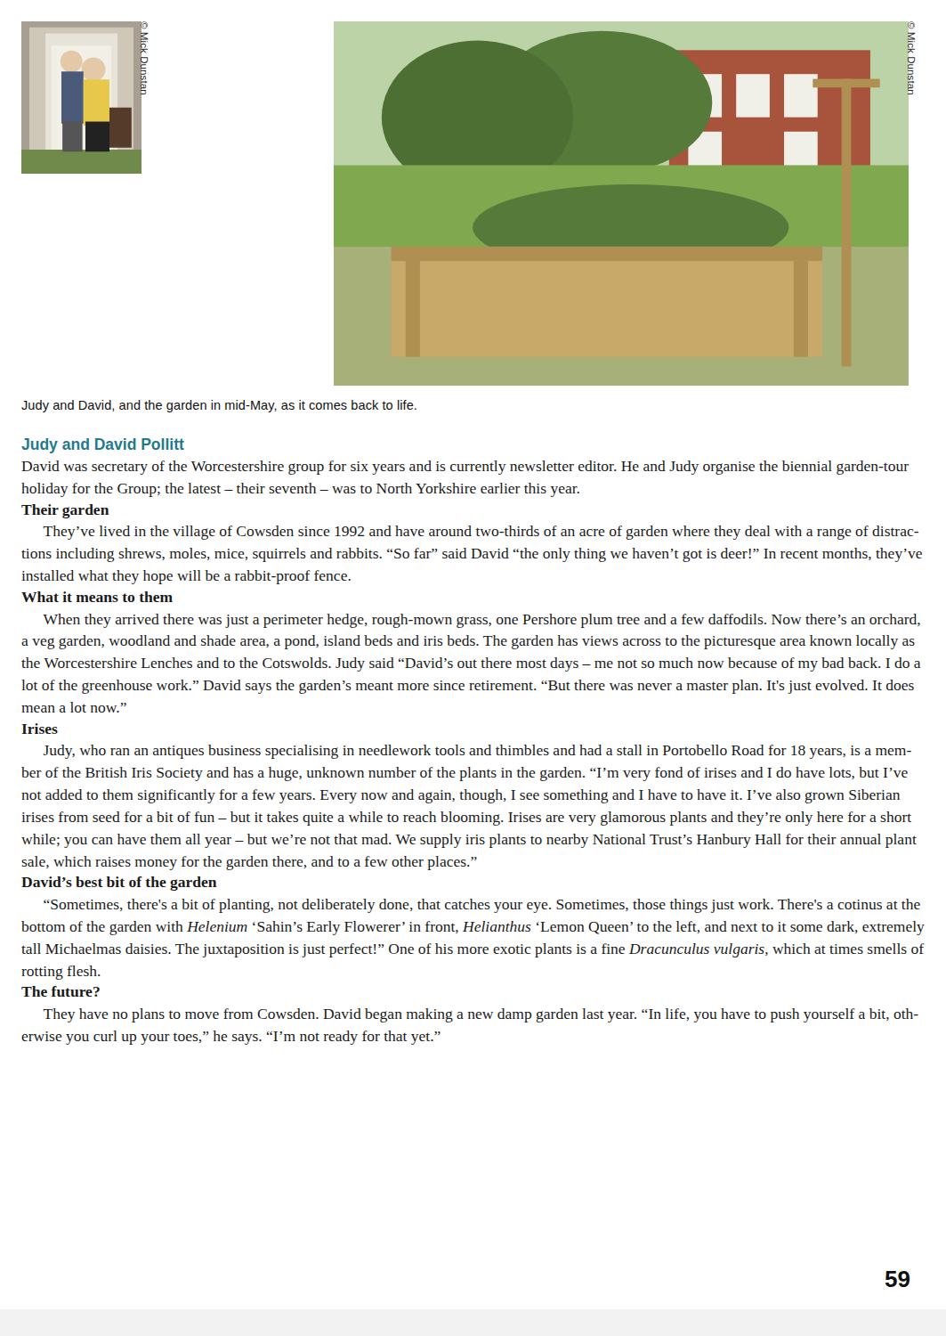© Mick Dunstan
© Mick Dunstan
Judy and David, and the garden in mid-May, as it comes back to life.
Judy and David Pollitt
David was secretary of the Worcestershire group for six years and is currently newsletter editor. He and Judy organise the biennial garden-tour holiday for the Group; the latest – their seventh – was to North Yorkshire earlier this year.
Their garden
They’ve lived in the village of Cowsden since 1992 and have around two-thirds of an acre of garden where they deal with a range of distractions including shrews, moles, mice, squirrels and rabbits. “So far” said David “the only thing we haven’t got is deer!” In recent months, they’ve installed what they hope will be a rabbit-proof fence.
What it means to them
When they arrived there was just a perimeter hedge, rough-mown grass, one Pershore plum tree and a few daffodils. Now there’s an orchard, a veg garden, woodland and shade area, a pond, island beds and iris beds. The garden has views across to the picturesque area known locally as the Worcestershire Lenches and to the Cotswolds. Judy said “David’s out there most days – me not so much now because of my bad back. I do a lot of the greenhouse work.” David says the garden’s meant more since retirement. “But there was never a master plan. It's just evolved. It does mean a lot now.”
Irises
Judy, who ran an antiques business specialising in needlework tools and thimbles and had a stall in Portobello Road for 18 years, is a member of the British Iris Society and has a huge, unknown number of the plants in the garden. “I’m very fond of irises and I do have lots, but I’ve not added to them significantly for a few years. Every now and again, though, I see something and I have to have it. I’ve also grown Siberian irises from seed for a bit of fun – but it takes quite a while to reach blooming. Irises are very glamorous plants and they’re only here for a short while; you can have them all year – but we’re not that mad. We supply iris plants to nearby National Trust’s Hanbury Hall for their annual plant sale, which raises money for the garden there, and to a few other places.”
David’s best bit of the garden
“Sometimes, there's a bit of planting, not deliberately done, that catches your eye. Sometimes, those things just work. There's a cotinus at the bottom of the garden with Helenium ‘Sahin’s Early Flowerer’ in front, Helianthus ‘Lemon Queen’ to the left, and next to it some dark, extremely tall Michaelmas daisies. The juxtaposition is just perfect!” One of his more exotic plants is a fine Dracunculus vulgaris, which at times smells of rotting flesh.
The future?
They have no plans to move from Cowsden. David began making a new damp garden last year. “In life, you have to push yourself a bit, otherwise you curl up your toes,” he says. “I’m not ready for that yet.”
59